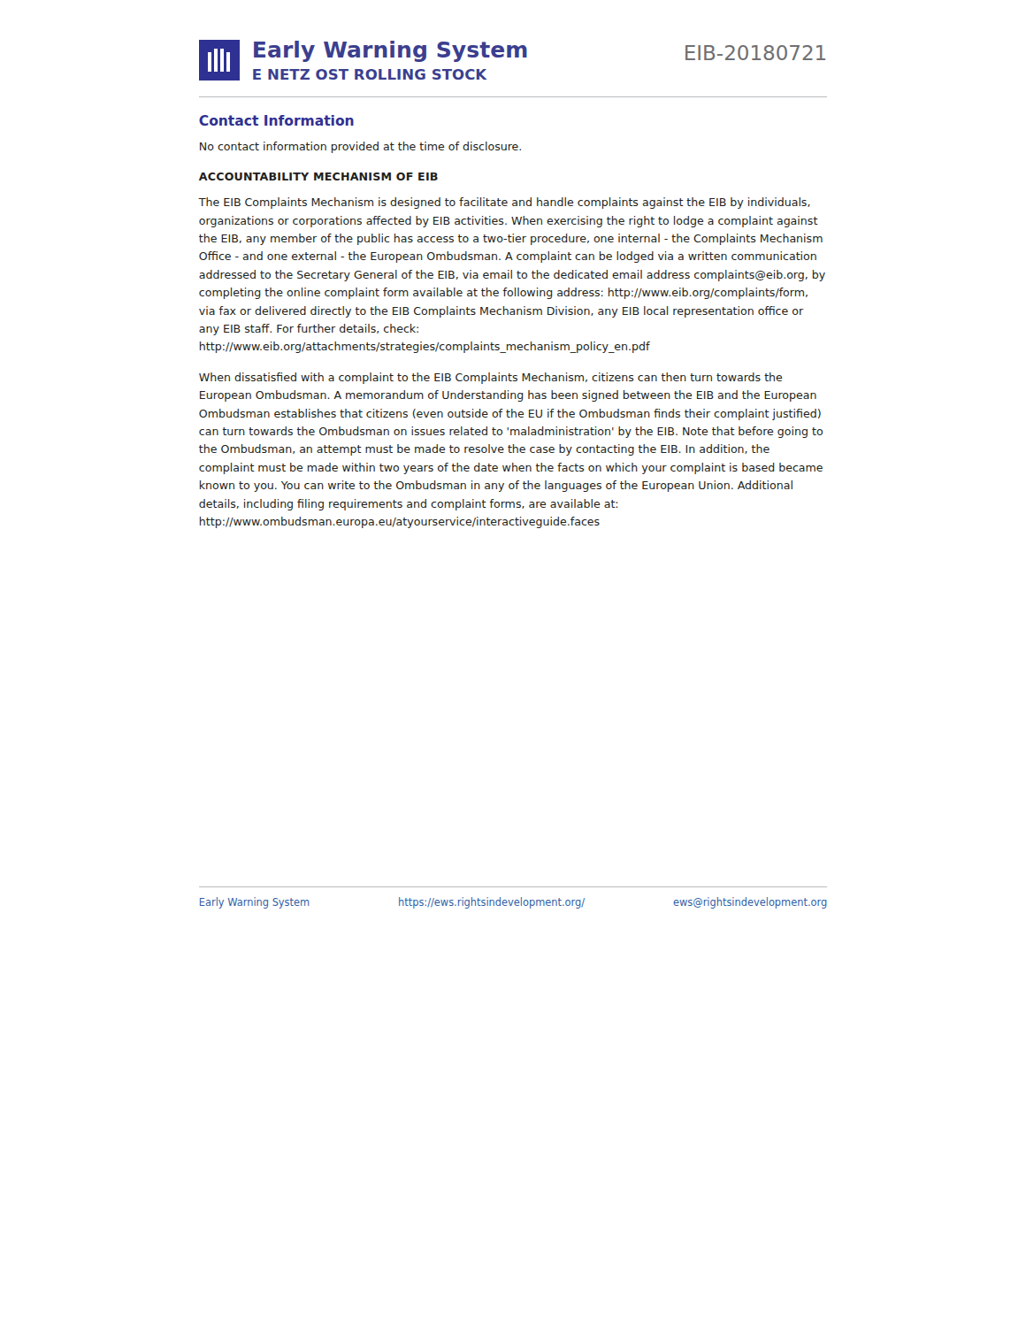Early Warning System
E NETZ OST ROLLING STOCK
EIB-20180721
Contact Information
No contact information provided at the time of disclosure.
ACCOUNTABILITY MECHANISM OF EIB
The EIB Complaints Mechanism is designed to facilitate and handle complaints against the EIB by individuals, organizations or corporations affected by EIB activities. When exercising the right to lodge a complaint against the EIB, any member of the public has access to a two-tier procedure, one internal - the Complaints Mechanism Office - and one external - the European Ombudsman. A complaint can be lodged via a written communication addressed to the Secretary General of the EIB, via email to the dedicated email address complaints@eib.org, by completing the online complaint form available at the following address: http://www.eib.org/complaints/form, via fax or delivered directly to the EIB Complaints Mechanism Division, any EIB local representation office or any EIB staff. For further details, check: http://www.eib.org/attachments/strategies/complaints_mechanism_policy_en.pdf
When dissatisfied with a complaint to the EIB Complaints Mechanism, citizens can then turn towards the European Ombudsman. A memorandum of Understanding has been signed between the EIB and the European Ombudsman establishes that citizens (even outside of the EU if the Ombudsman finds their complaint justified) can turn towards the Ombudsman on issues related to 'maladministration' by the EIB. Note that before going to the Ombudsman, an attempt must be made to resolve the case by contacting the EIB. In addition, the complaint must be made within two years of the date when the facts on which your complaint is based became known to you. You can write to the Ombudsman in any of the languages of the European Union. Additional details, including filing requirements and complaint forms, are available at: http://www.ombudsman.europa.eu/atyourservice/interactiveguide.faces
Early Warning System
https://ews.rightsindevelopment.org/
ews@rightsindevelopment.org